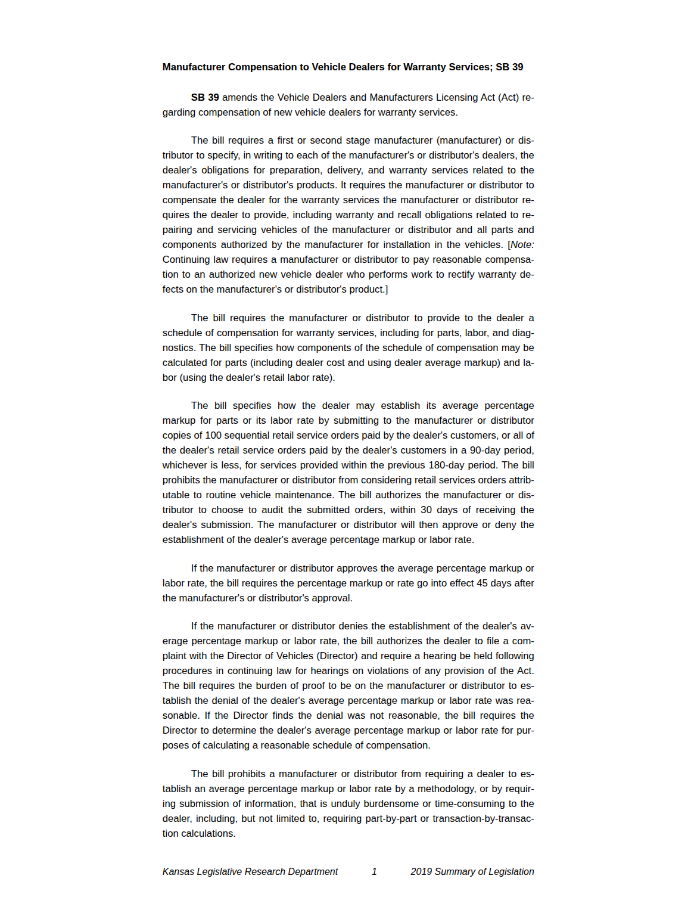Manufacturer Compensation to Vehicle Dealers for Warranty Services; SB 39
SB 39 amends the Vehicle Dealers and Manufacturers Licensing Act (Act) regarding compensation of new vehicle dealers for warranty services.
The bill requires a first or second stage manufacturer (manufacturer) or distributor to specify, in writing to each of the manufacturer's or distributor's dealers, the dealer's obligations for preparation, delivery, and warranty services related to the manufacturer's or distributor's products. It requires the manufacturer or distributor to compensate the dealer for the warranty services the manufacturer or distributor requires the dealer to provide, including warranty and recall obligations related to repairing and servicing vehicles of the manufacturer or distributor and all parts and components authorized by the manufacturer for installation in the vehicles. [Note: Continuing law requires a manufacturer or distributor to pay reasonable compensation to an authorized new vehicle dealer who performs work to rectify warranty defects on the manufacturer's or distributor's product.]
The bill requires the manufacturer or distributor to provide to the dealer a schedule of compensation for warranty services, including for parts, labor, and diagnostics. The bill specifies how components of the schedule of compensation may be calculated for parts (including dealer cost and using dealer average markup) and labor (using the dealer's retail labor rate).
The bill specifies how the dealer may establish its average percentage markup for parts or its labor rate by submitting to the manufacturer or distributor copies of 100 sequential retail service orders paid by the dealer's customers, or all of the dealer's retail service orders paid by the dealer's customers in a 90-day period, whichever is less, for services provided within the previous 180-day period. The bill prohibits the manufacturer or distributor from considering retail services orders attributable to routine vehicle maintenance. The bill authorizes the manufacturer or distributor to choose to audit the submitted orders, within 30 days of receiving the dealer's submission. The manufacturer or distributor will then approve or deny the establishment of the dealer's average percentage markup or labor rate.
If the manufacturer or distributor approves the average percentage markup or labor rate, the bill requires the percentage markup or rate go into effect 45 days after the manufacturer's or distributor's approval.
If the manufacturer or distributor denies the establishment of the dealer's average percentage markup or labor rate, the bill authorizes the dealer to file a complaint with the Director of Vehicles (Director) and require a hearing be held following procedures in continuing law for hearings on violations of any provision of the Act. The bill requires the burden of proof to be on the manufacturer or distributor to establish the denial of the dealer's average percentage markup or labor rate was reasonable. If the Director finds the denial was not reasonable, the bill requires the Director to determine the dealer's average percentage markup or labor rate for purposes of calculating a reasonable schedule of compensation.
The bill prohibits a manufacturer or distributor from requiring a dealer to establish an average percentage markup or labor rate by a methodology, or by requiring submission of information, that is unduly burdensome or time-consuming to the dealer, including, but not limited to, requiring part-by-part or transaction-by-transaction calculations.
Kansas Legislative Research Department 1 2019 Summary of Legislation